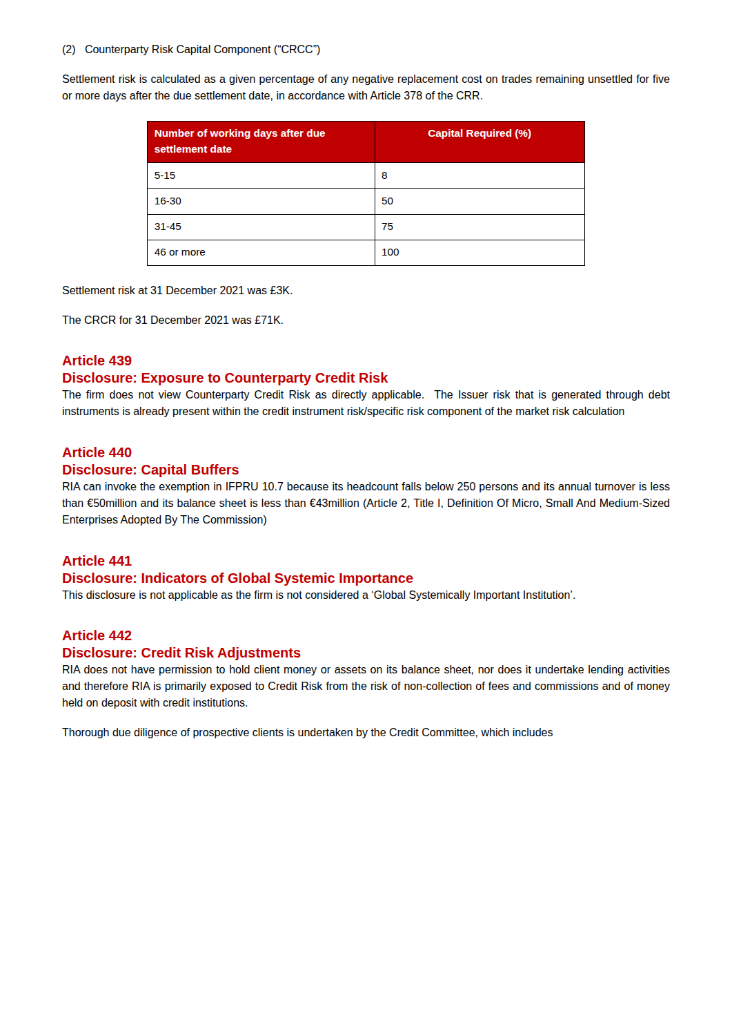(2) Counterparty Risk Capital Component (“CRCC”)
Settlement risk is calculated as a given percentage of any negative replacement cost on trades remaining unsettled for five or more days after the due settlement date, in accordance with Article 378 of the CRR.
| Number of working days after due settlement date | Capital Required (%) |
| --- | --- |
| 5-15 | 8 |
| 16-30 | 50 |
| 31-45 | 75 |
| 46 or more | 100 |
Settlement risk at 31 December 2021 was £3K.
The CRCR for 31 December 2021 was £71K.
Article 439Disclosure: Exposure to Counterparty Credit Risk
The firm does not view Counterparty Credit Risk as directly applicable. The Issuer risk that is generated through debt instruments is already present within the credit instrument risk/specific risk component of the market risk calculation
Article 440Disclosure: Capital Buffers
RIA can invoke the exemption in IFPRU 10.7 because its headcount falls below 250 persons and its annual turnover is less than €50million and its balance sheet is less than €43million (Article 2, Title I, Definition Of Micro, Small And Medium-Sized Enterprises Adopted By The Commission)
Article 441Disclosure: Indicators of Global Systemic Importance
This disclosure is not applicable as the firm is not considered a ‘Global Systemically Important Institution’.
Article 442Disclosure: Credit Risk Adjustments
RIA does not have permission to hold client money or assets on its balance sheet, nor does it undertake lending activities and therefore RIA is primarily exposed to Credit Risk from the risk of non-collection of fees and commissions and of money held on deposit with credit institutions.
Thorough due diligence of prospective clients is undertaken by the Credit Committee, which includes